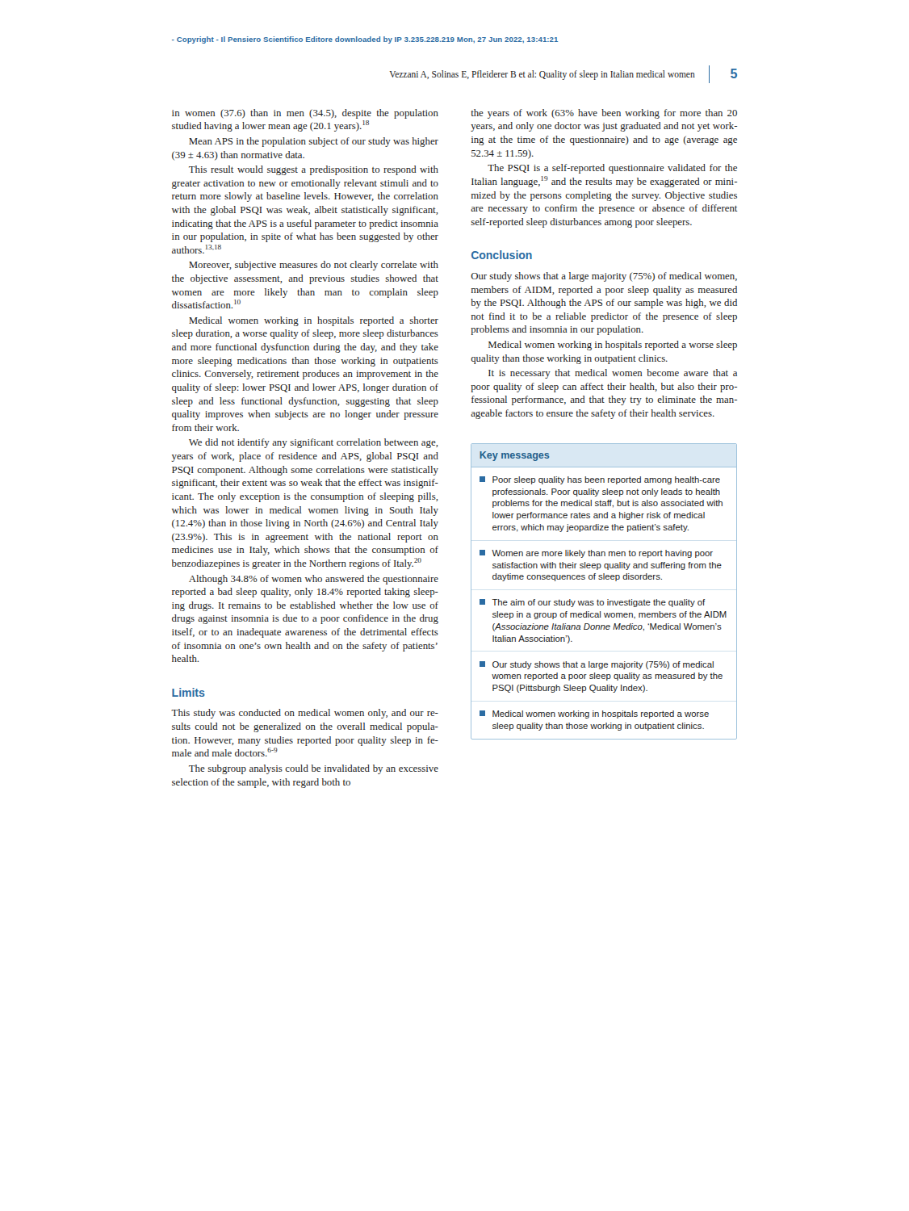- Copyright - Il Pensiero Scientifico Editore downloaded by IP 3.235.228.219 Mon, 27 Jun 2022, 13:41:21
Vezzani A, Solinas E, Pfleiderer B et al: Quality of sleep in Italian medical women 5
in women (37.6) than in men (34.5), despite the population studied having a lower mean age (20.1 years).18
Mean APS in the population subject of our study was higher (39 ± 4.63) than normative data.
This result would suggest a predisposition to respond with greater activation to new or emotionally relevant stimuli and to return more slowly at baseline levels. However, the correlation with the global PSQI was weak, albeit statistically significant, indicating that the APS is a useful parameter to predict insomnia in our population, in spite of what has been suggested by other authors.13,18
Moreover, subjective measures do not clearly correlate with the objective assessment, and previous studies showed that women are more likely than man to complain sleep dissatisfaction.10
Medical women working in hospitals reported a shorter sleep duration, a worse quality of sleep, more sleep disturbances and more functional dysfunction during the day, and they take more sleeping medications than those working in outpatients clinics. Conversely, retirement produces an improvement in the quality of sleep: lower PSQI and lower APS, longer duration of sleep and less functional dysfunction, suggesting that sleep quality improves when subjects are no longer under pressure from their work.
We did not identify any significant correlation between age, years of work, place of residence and APS, global PSQI and PSQI component. Although some correlations were statistically significant, their extent was so weak that the effect was insignificant. The only exception is the consumption of sleeping pills, which was lower in medical women living in South Italy (12.4%) than in those living in North (24.6%) and Central Italy (23.9%). This is in agreement with the national report on medicines use in Italy, which shows that the consumption of benzodiazepines is greater in the Northern regions of Italy.20
Although 34.8% of women who answered the questionnaire reported a bad sleep quality, only 18.4% reported taking sleeping drugs. It remains to be established whether the low use of drugs against insomnia is due to a poor confidence in the drug itself, or to an inadequate awareness of the detrimental effects of insomnia on one’s own health and on the safety of patients’ health.
Limits
This study was conducted on medical women only, and our results could not be generalized on the overall medical population. However, many studies reported poor quality sleep in female and male doctors.6-9
The subgroup analysis could be invalidated by an excessive selection of the sample, with regard both to
the years of work (63% have been working for more than 20 years, and only one doctor was just graduated and not yet working at the time of the questionnaire) and to age (average age 52.34 ± 11.59).
The PSQI is a self-reported questionnaire validated for the Italian language,19 and the results may be exaggerated or minimized by the persons completing the survey. Objective studies are necessary to confirm the presence or absence of different self-reported sleep disturbances among poor sleepers.
Conclusion
Our study shows that a large majority (75%) of medical women, members of AIDM, reported a poor sleep quality as measured by the PSQI. Although the APS of our sample was high, we did not find it to be a reliable predictor of the presence of sleep problems and insomnia in our population.
Medical women working in hospitals reported a worse sleep quality than those working in outpatient clinics.
It is necessary that medical women become aware that a poor quality of sleep can affect their health, but also their professional performance, and that they try to eliminate the manageable factors to ensure the safety of their health services.
Key messages
Poor sleep quality has been reported among health-care professionals. Poor quality sleep not only leads to health problems for the medical staff, but is also associated with lower performance rates and a higher risk of medical errors, which may jeopardize the patient’s safety.
Women are more likely than men to report having poor satisfaction with their sleep quality and suffering from the daytime consequences of sleep disorders.
The aim of our study was to investigate the quality of sleep in a group of medical women, members of the AIDM (Associazione Italiana Donne Medico, ‘Medical Women’s Italian Association’).
Our study shows that a large majority (75%) of medical women reported a poor sleep quality as measured by the PSQI (Pittsburgh Sleep Quality Index).
Medical women working in hospitals reported a worse sleep quality than those working in outpatient clinics.